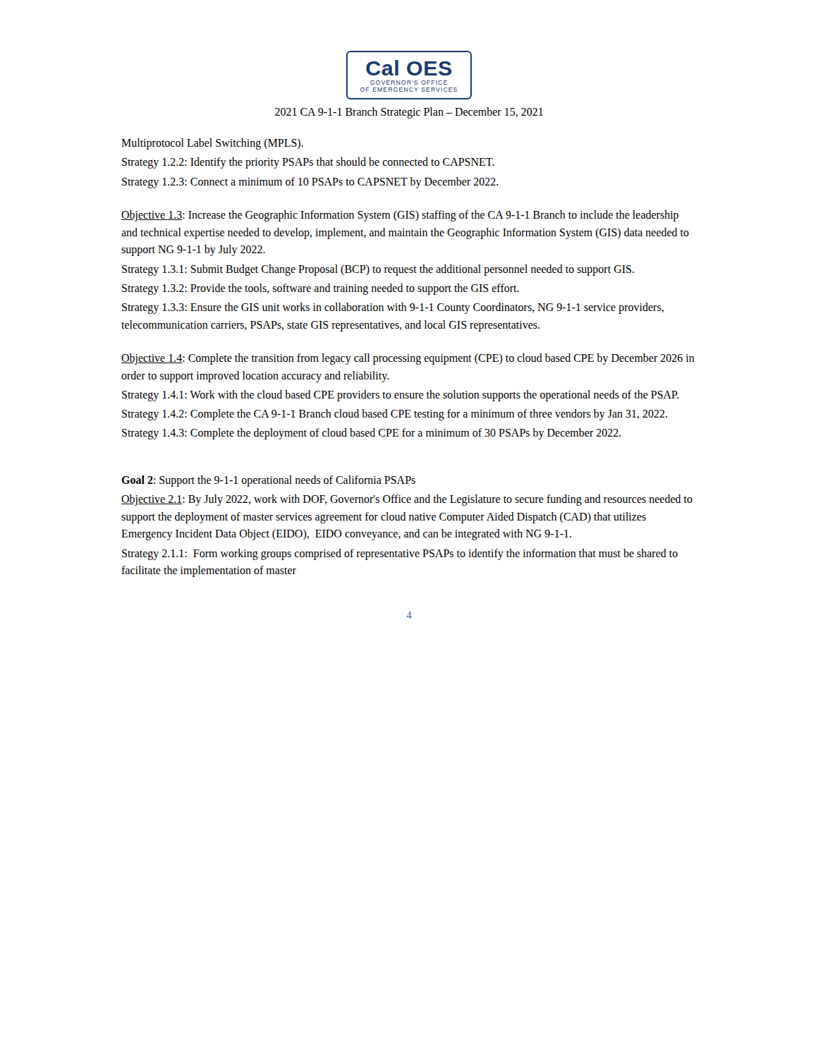Cal OES
Governor's Office
of Emergency Services
2021 CA 9-1-1 Branch Strategic Plan – December 15, 2021
Multiprotocol Label Switching (MPLS).
Strategy 1.2.2: Identify the priority PSAPs that should be connected to CAPSNET.
Strategy 1.2.3: Connect a minimum of 10 PSAPs to CAPSNET by December 2022.
Objective 1.3: Increase the Geographic Information System (GIS) staffing of the CA 9-1-1 Branch to include the leadership and technical expertise needed to develop, implement, and maintain the Geographic Information System (GIS) data needed to support NG 9-1-1 by July 2022.
Strategy 1.3.1: Submit Budget Change Proposal (BCP) to request the additional personnel needed to support GIS.
Strategy 1.3.2: Provide the tools, software and training needed to support the GIS effort.
Strategy 1.3.3: Ensure the GIS unit works in collaboration with 9-1-1 County Coordinators, NG 9-1-1 service providers, telecommunication carriers, PSAPs, state GIS representatives, and local GIS representatives.
Objective 1.4: Complete the transition from legacy call processing equipment (CPE) to cloud based CPE by December 2026 in order to support improved location accuracy and reliability.
Strategy 1.4.1: Work with the cloud based CPE providers to ensure the solution supports the operational needs of the PSAP.
Strategy 1.4.2: Complete the CA 9-1-1 Branch cloud based CPE testing for a minimum of three vendors by Jan 31, 2022.
Strategy 1.4.3: Complete the deployment of cloud based CPE for a minimum of 30 PSAPs by December 2022.
Goal 2: Support the 9-1-1 operational needs of California PSAPs
Objective 2.1: By July 2022, work with DOF, Governor's Office and the Legislature to secure funding and resources needed to support the deployment of master services agreement for cloud native Computer Aided Dispatch (CAD) that utilizes Emergency Incident Data Object (EIDO), EIDO conveyance, and can be integrated with NG 9-1-1.
Strategy 2.1.1: Form working groups comprised of representative PSAPs to identify the information that must be shared to facilitate the implementation of master
4